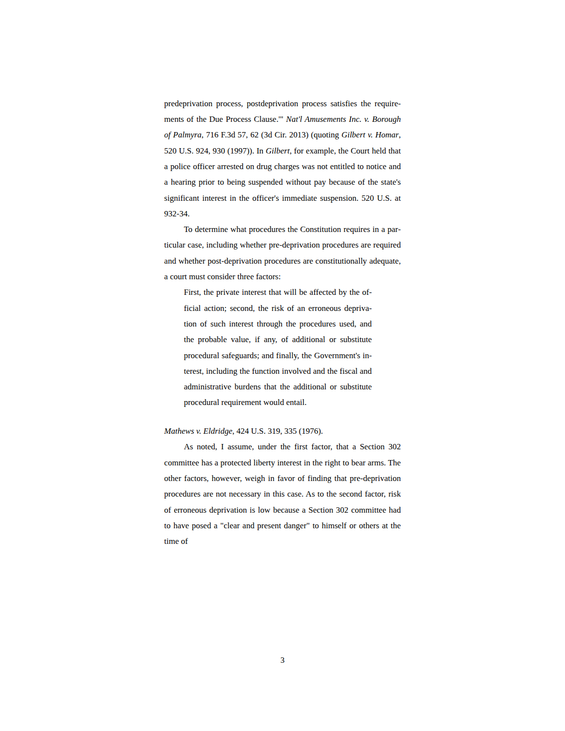predeprivation process, postdeprivation process satisfies the requirements of the Due Process Clause.'" Nat'l Amusements Inc. v. Borough of Palmyra, 716 F.3d 57, 62 (3d Cir. 2013) (quoting Gilbert v. Homar, 520 U.S. 924, 930 (1997)). In Gilbert, for example, the Court held that a police officer arrested on drug charges was not entitled to notice and a hearing prior to being suspended without pay because of the state's significant interest in the officer's immediate suspension. 520 U.S. at 932-34.
To determine what procedures the Constitution requires in a particular case, including whether pre-deprivation procedures are required and whether post-deprivation procedures are constitutionally adequate, a court must consider three factors:
First, the private interest that will be affected by the official action; second, the risk of an erroneous deprivation of such interest through the procedures used, and the probable value, if any, of additional or substitute procedural safeguards; and finally, the Government's interest, including the function involved and the fiscal and administrative burdens that the additional or substitute procedural requirement would entail.
Mathews v. Eldridge, 424 U.S. 319, 335 (1976).
As noted, I assume, under the first factor, that a Section 302 committee has a protected liberty interest in the right to bear arms. The other factors, however, weigh in favor of finding that pre-deprivation procedures are not necessary in this case. As to the second factor, risk of erroneous deprivation is low because a Section 302 committee had to have posed a "clear and present danger" to himself or others at the time of
3